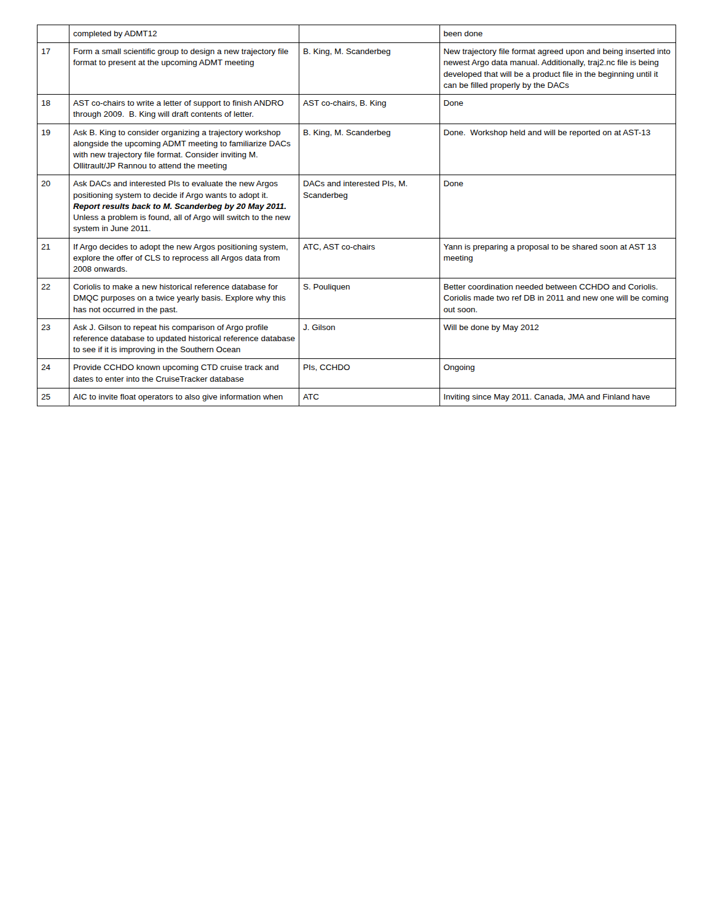| | completed by ADMT12 | | been done |
| 17 | Form a small scientific group to design a new trajectory file format to present at the upcoming ADMT meeting | B. King, M. Scanderbeg | New trajectory file format agreed upon and being inserted into newest Argo data manual. Additionally, traj2.nc file is being developed that will be a product file in the beginning until it can be filled properly by the DACs |
| 18 | AST co-chairs to write a letter of support to finish ANDRO through 2009. B. King will draft contents of letter. | AST co-chairs, B. King | Done |
| 19 | Ask B. King to consider organizing a trajectory workshop alongside the upcoming ADMT meeting to familiarize DACs with new trajectory file format. Consider inviting M. Ollitrault/JP Rannou to attend the meeting | B. King, M. Scanderbeg | Done. Workshop held and will be reported on at AST-13 |
| 20 | Ask DACs and interested PIs to evaluate the new Argos positioning system to decide if Argo wants to adopt it. Report results back to M. Scanderbeg by 20 May 2011. Unless a problem is found, all of Argo will switch to the new system in June 2011. | DACs and interested PIs, M. Scanderbeg | Done |
| 21 | If Argo decides to adopt the new Argos positioning system, explore the offer of CLS to reprocess all Argos data from 2008 onwards. | ATC, AST co-chairs | Yann is preparing a proposal to be shared soon at AST 13 meeting |
| 22 | Coriolis to make a new historical reference database for DMQC purposes on a twice yearly basis. Explore why this has not occurred in the past. | S. Pouliquen | Better coordination needed between CCHDO and Coriolis. Coriolis made two ref DB in 2011 and new one will be coming out soon. |
| 23 | Ask J. Gilson to repeat his comparison of Argo profile reference database to updated historical reference database to see if it is improving in the Southern Ocean | J. Gilson | Will be done by May 2012 |
| 24 | Provide CCHDO known upcoming CTD cruise track and dates to enter into the CruiseTracker database | PIs, CCHDO | Ongoing |
| 25 | AIC to invite float operators to also give information when | ATC | Inviting since May 2011. Canada, JMA and Finland have |